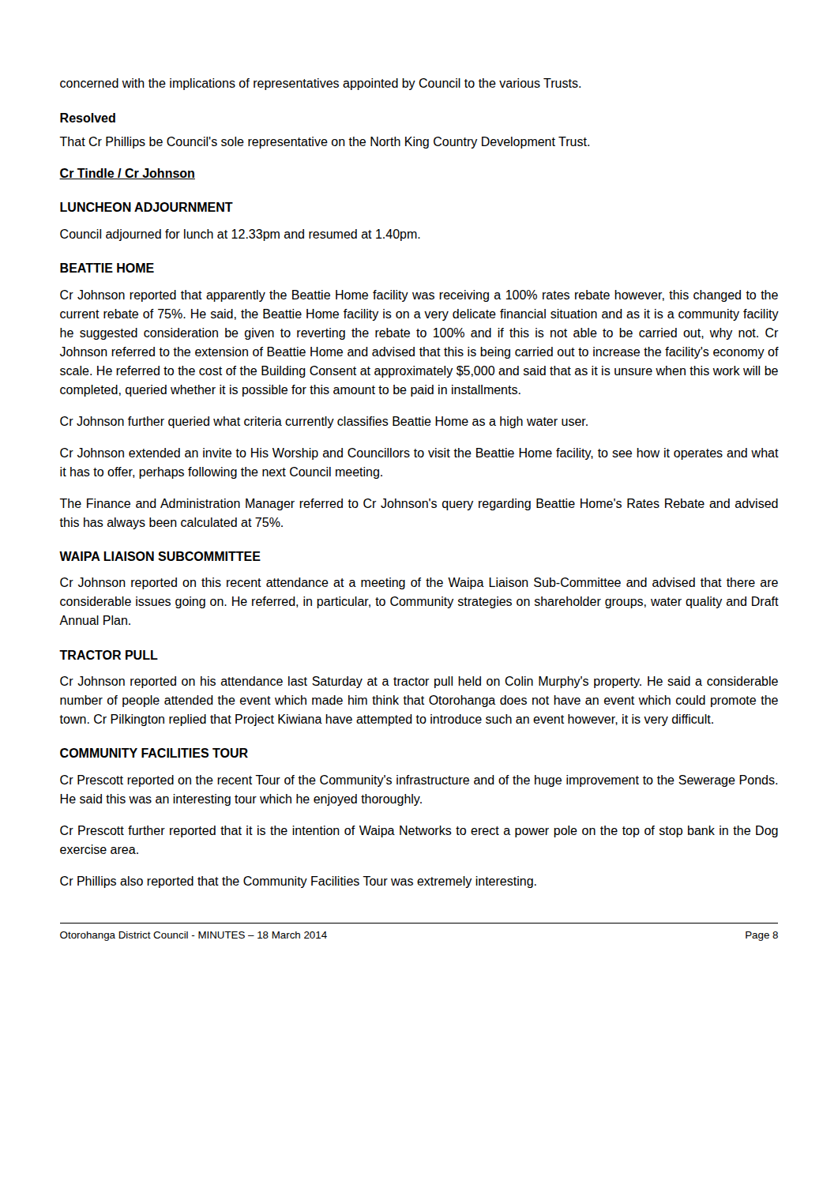concerned with the implications of representatives appointed by Council to the various Trusts.
Resolved
That Cr Phillips be Council's sole representative on the North King Country Development Trust.
Cr Tindle / Cr Johnson
Luncheon Adjournment
Council adjourned for lunch at 12.33pm and resumed at 1.40pm.
Beattie Home
Cr Johnson reported that apparently the Beattie Home facility was receiving a 100% rates rebate however, this changed to the current rebate of 75%. He said, the Beattie Home facility is on a very delicate financial situation and as it is a community facility he suggested consideration be given to reverting the rebate to 100% and if this is not able to be carried out, why not. Cr Johnson referred to the extension of Beattie Home and advised that this is being carried out to increase the facility's economy of scale. He referred to the cost of the Building Consent at approximately $5,000 and said that as it is unsure when this work will be completed, queried whether it is possible for this amount to be paid in installments.
Cr Johnson further queried what criteria currently classifies Beattie Home as a high water user.
Cr Johnson extended an invite to His Worship and Councillors to visit the Beattie Home facility, to see how it operates and what it has to offer, perhaps following the next Council meeting.
The Finance and Administration Manager referred to Cr Johnson's query regarding Beattie Home's Rates Rebate and advised this has always been calculated at 75%.
Waipa Liaison Subcommittee
Cr Johnson reported on this recent attendance at a meeting of the Waipa Liaison Sub-Committee and advised that there are considerable issues going on. He referred, in particular, to Community strategies on shareholder groups, water quality and Draft Annual Plan.
Tractor Pull
Cr Johnson reported on his attendance last Saturday at a tractor pull held on Colin Murphy's property. He said a considerable number of people attended the event which made him think that Otorohanga does not have an event which could promote the town. Cr Pilkington replied that Project Kiwiana have attempted to introduce such an event however, it is very difficult.
Community Facilities Tour
Cr Prescott reported on the recent Tour of the Community's infrastructure and of the huge improvement to the Sewerage Ponds. He said this was an interesting tour which he enjoyed thoroughly.
Cr Prescott further reported that it is the intention of Waipa Networks to erect a power pole on the top of stop bank in the Dog exercise area.
Cr Phillips also reported that the Community Facilities Tour was extremely interesting.
Otorohanga District Council - MINUTES – 18 March 2014 Page 8